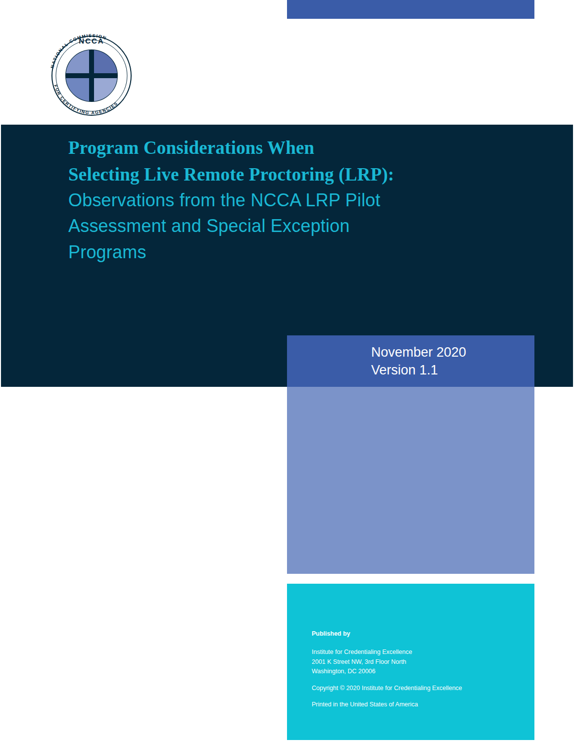NCCA NATIONAL COMMISSION FOR CERTIFYING AGENCIES
Program Considerations When
Selecting Live Remote Proctoring (LRP):
Observations from the NCCA LRP Pilot
Assessment and Special Exception
Programs
November 2020
Version 1.1
Published by
Institute for Credentialing Excellence
2001 K Street NW, 3rd Floor North
Washington, DC 20006
Copyright © 2020 Institute for Credentialing Excellence
Printed in the United States of America